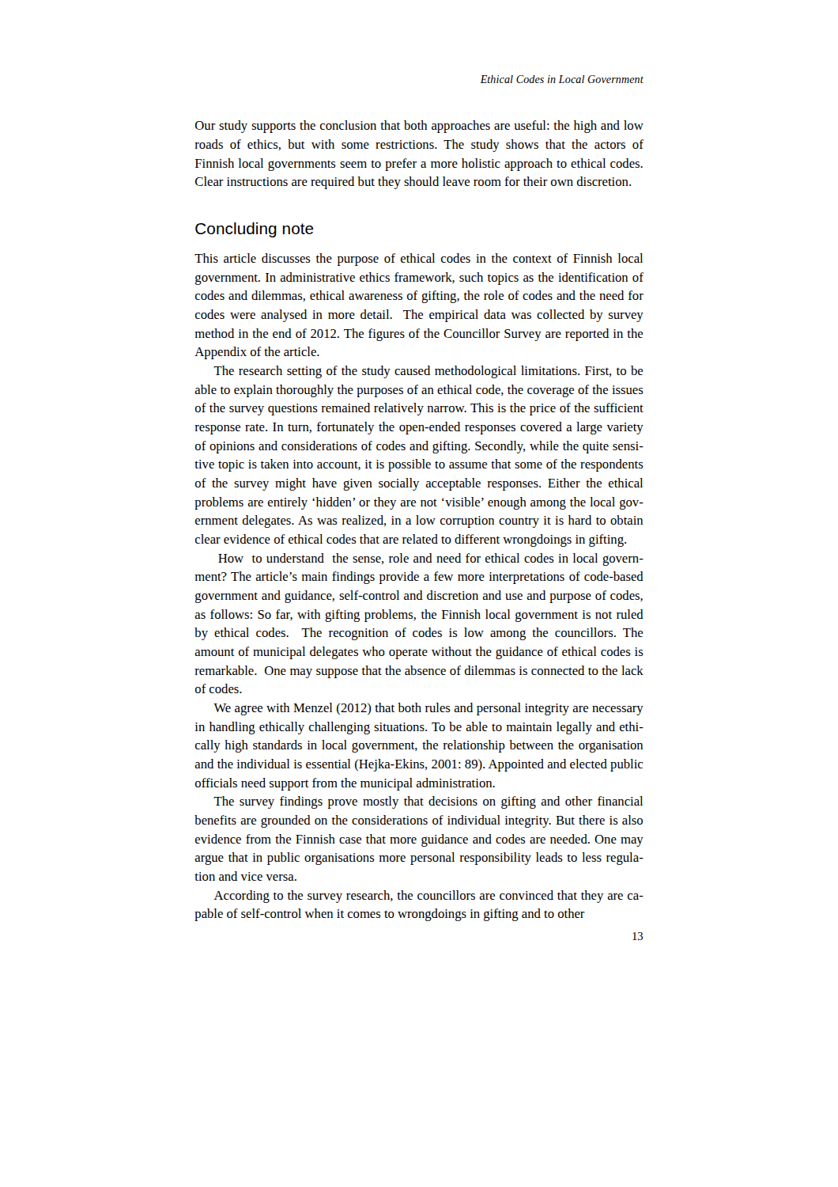Ethical Codes in Local Government
Our study supports the conclusion that both approaches are useful: the high and low roads of ethics, but with some restrictions. The study shows that the actors of Finnish local governments seem to prefer a more holistic approach to ethical codes. Clear instructions are required but they should leave room for their own discretion.
Concluding note
This article discusses the purpose of ethical codes in the context of Finnish local government. In administrative ethics framework, such topics as the identification of codes and dilemmas, ethical awareness of gifting, the role of codes and the need for codes were analysed in more detail. The empirical data was collected by survey method in the end of 2012. The figures of the Councillor Survey are reported in the Appendix of the article.
The research setting of the study caused methodological limitations. First, to be able to explain thoroughly the purposes of an ethical code, the coverage of the issues of the survey questions remained relatively narrow. This is the price of the sufficient response rate. In turn, fortunately the open-ended responses covered a large variety of opinions and considerations of codes and gifting. Secondly, while the quite sensitive topic is taken into account, it is possible to assume that some of the respondents of the survey might have given socially acceptable responses. Either the ethical problems are entirely ‘hidden’ or they are not ‘visible’ enough among the local government delegates. As was realized, in a low corruption country it is hard to obtain clear evidence of ethical codes that are related to different wrongdoings in gifting.
How to understand the sense, role and need for ethical codes in local government? The article’s main findings provide a few more interpretations of code-based government and guidance, self-control and discretion and use and purpose of codes, as follows: So far, with gifting problems, the Finnish local government is not ruled by ethical codes. The recognition of codes is low among the councillors. The amount of municipal delegates who operate without the guidance of ethical codes is remarkable. One may suppose that the absence of dilemmas is connected to the lack of codes.
We agree with Menzel (2012) that both rules and personal integrity are necessary in handling ethically challenging situations. To be able to maintain legally and ethically high standards in local government, the relationship between the organisation and the individual is essential (Hejka-Ekins, 2001: 89). Appointed and elected public officials need support from the municipal administration.
The survey findings prove mostly that decisions on gifting and other financial benefits are grounded on the considerations of individual integrity. But there is also evidence from the Finnish case that more guidance and codes are needed. One may argue that in public organisations more personal responsibility leads to less regulation and vice versa.
According to the survey research, the councillors are convinced that they are capable of self-control when it comes to wrongdoings in gifting and to other
13